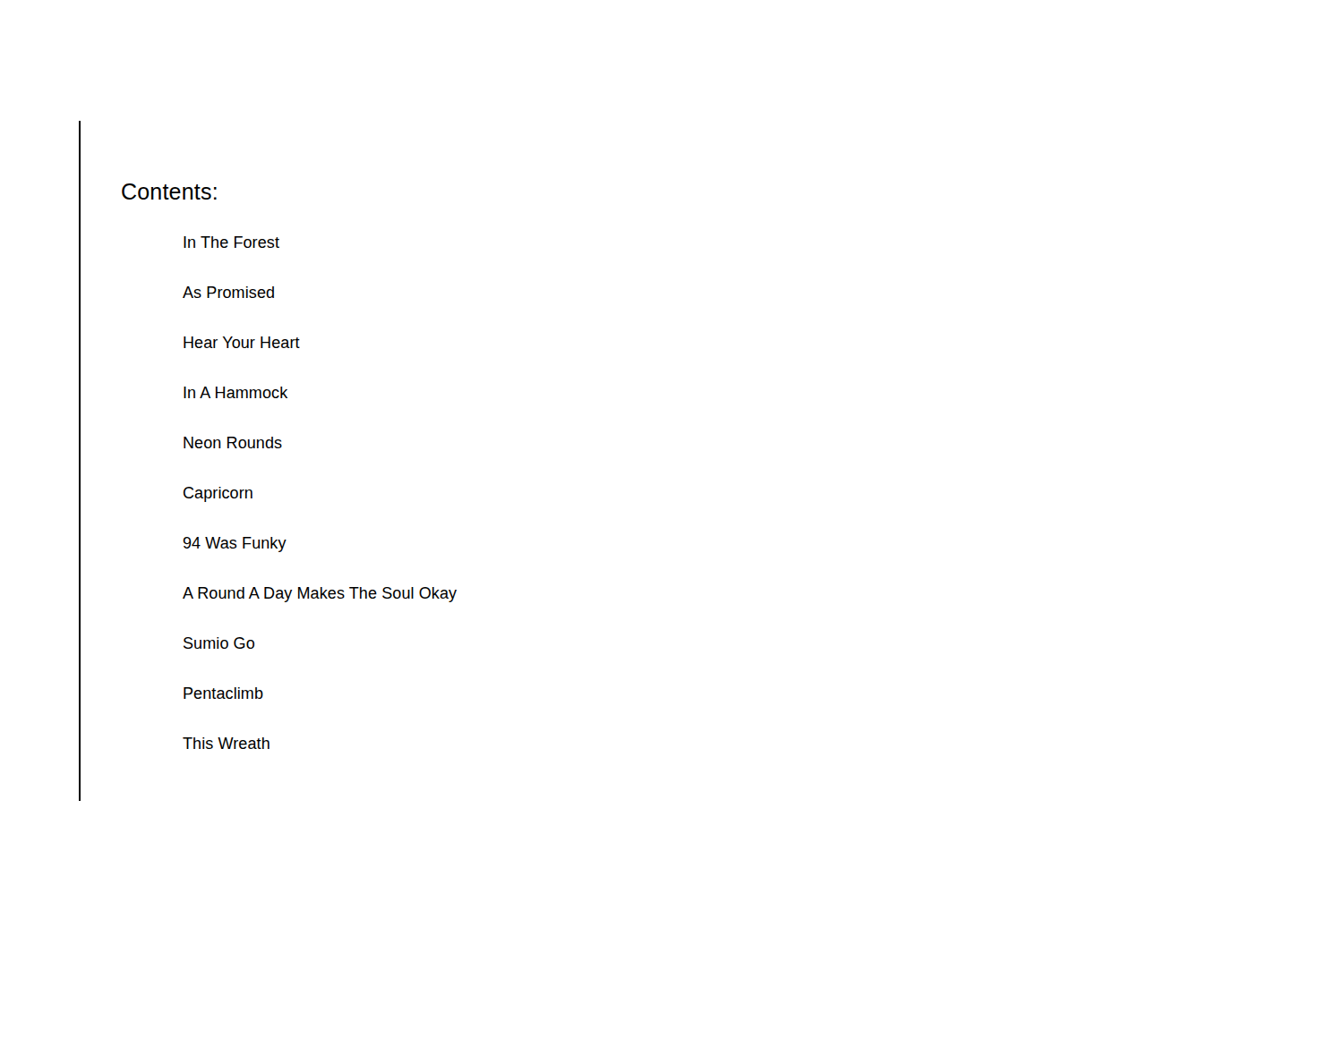Contents:
In The Forest
As Promised
Hear Your Heart
In A Hammock
Neon Rounds
Capricorn
94 Was Funky
A Round A Day Makes The Soul Okay
Sumio Go
Pentaclimb
This Wreath